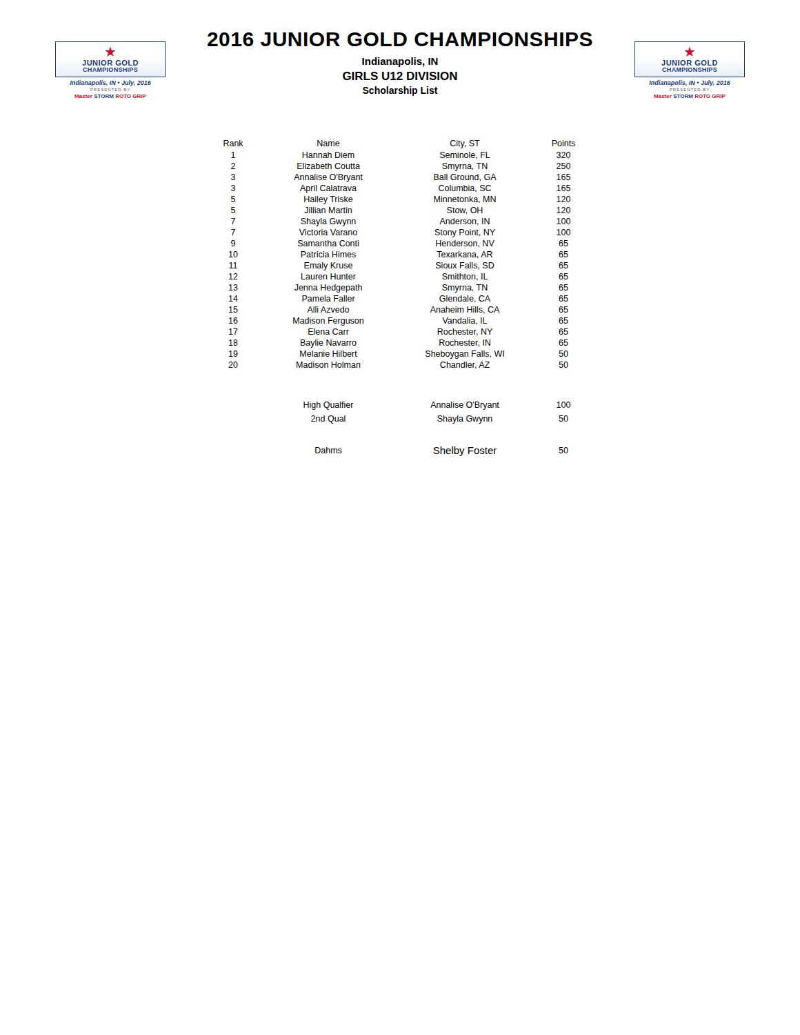★
JUNIOR GOLD
CHAMPIONSHIPS
Indianapolis, IN • July, 2016
PRESENTED BY
Master STORM ROTO GRIP
★
JUNIOR GOLD
CHAMPIONSHIPS
Indianapolis, IN • July, 2016
PRESENTED BY
Master STORM ROTO GRIP
2016 JUNIOR GOLD CHAMPIONSHIPS
Indianapolis, IN
GIRLS U12 DIVISION
Scholarship List
| Rank | Name | City, ST | Points |
| --- | --- | --- | --- |
| 1 | Hannah Diem | Seminole, FL | 320 |
| 2 | Elizabeth Coutta | Smyrna, TN | 250 |
| 3 | Annalise O'Bryant | Ball Ground, GA | 165 |
| 3 | April Calatrava | Columbia, SC | 165 |
| 5 | Hailey Triske | Minnetonka, MN | 120 |
| 5 | Jillian Martin | Stow, OH | 120 |
| 7 | Shayla Gwynn | Anderson, IN | 100 |
| 7 | Victoria Varano | Stony Point, NY | 100 |
| 9 | Samantha Conti | Henderson, NV | 65 |
| 10 | Patricia Himes | Texarkana, AR | 65 |
| 11 | Emaly Kruse | Sioux Falls, SD | 65 |
| 12 | Lauren Hunter | Smithton, IL | 65 |
| 13 | Jenna Hedgepath | Smyrna, TN | 65 |
| 14 | Pamela Faller | Glendale, CA | 65 |
| 15 | Alli Azvedo | Anaheim Hills, CA | 65 |
| 16 | Madison Ferguson | Vandalia, IL | 65 |
| 17 | Elena Carr | Rochester, NY | 65 |
| 18 | Baylie Navarro | Rochester, IN | 65 |
| 19 | Melanie Hilbert | Sheboygan Falls, WI | 50 |
| 20 | Madison Holman | Chandler, AZ | 50 |
| | High Qualfier | Annalise O'Bryant | 100 |
| | 2nd Qual | Shayla Gwynn | 50 |
| | Dahms | Shelby Foster | 50 |